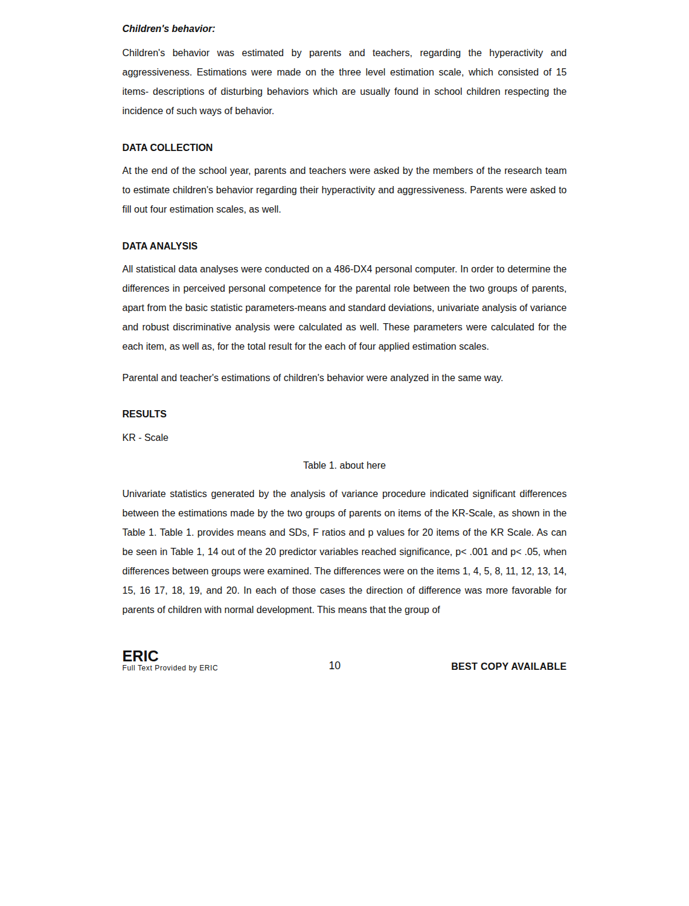Children's behavior:
Children's behavior was estimated by parents and teachers, regarding the hyperactivity and aggressiveness. Estimations were made on the three level estimation scale, which consisted of 15 items- descriptions of disturbing behaviors which are usually found in school children respecting the incidence of such ways of behavior.
Data Collection
At the end of the school year, parents and teachers were asked by the members of the research team to estimate children's behavior regarding their hyperactivity and aggressiveness. Parents were asked to fill out four estimation scales, as well.
Data Analysis
All statistical data analyses were conducted on a 486-DX4 personal computer. In order to determine the differences in perceived personal competence for the parental role between the two groups of parents, apart from the basic statistic parameters-means and standard deviations, univariate analysis of variance and robust discriminative analysis were calculated as well. These parameters were calculated for the each item, as well as, for the total result for the each of four applied estimation scales.
Parental and teacher's estimations of children's behavior were analyzed in the same way.
Results
KR - Scale
Table 1. about here
Univariate statistics generated by the analysis of variance procedure indicated significant differences between the estimations made by the two groups of parents on items of the KR-Scale, as shown in the Table 1. Table 1. provides means and SDs, F ratios and p values for 20 items of the KR Scale. As can be seen in Table 1, 14 out of the 20 predictor variables reached significance, p< .001 and p< .05, when differences between groups were examined. The differences were on the items 1, 4, 5, 8, 11, 12, 13, 14, 15, 16 17, 18, 19, and 20. In each of those cases the direction of difference was more favorable for parents of children with normal development. This means that the group of
ERIC Full Text Provided by ERIC
10
BEST COPY AVAILABLE